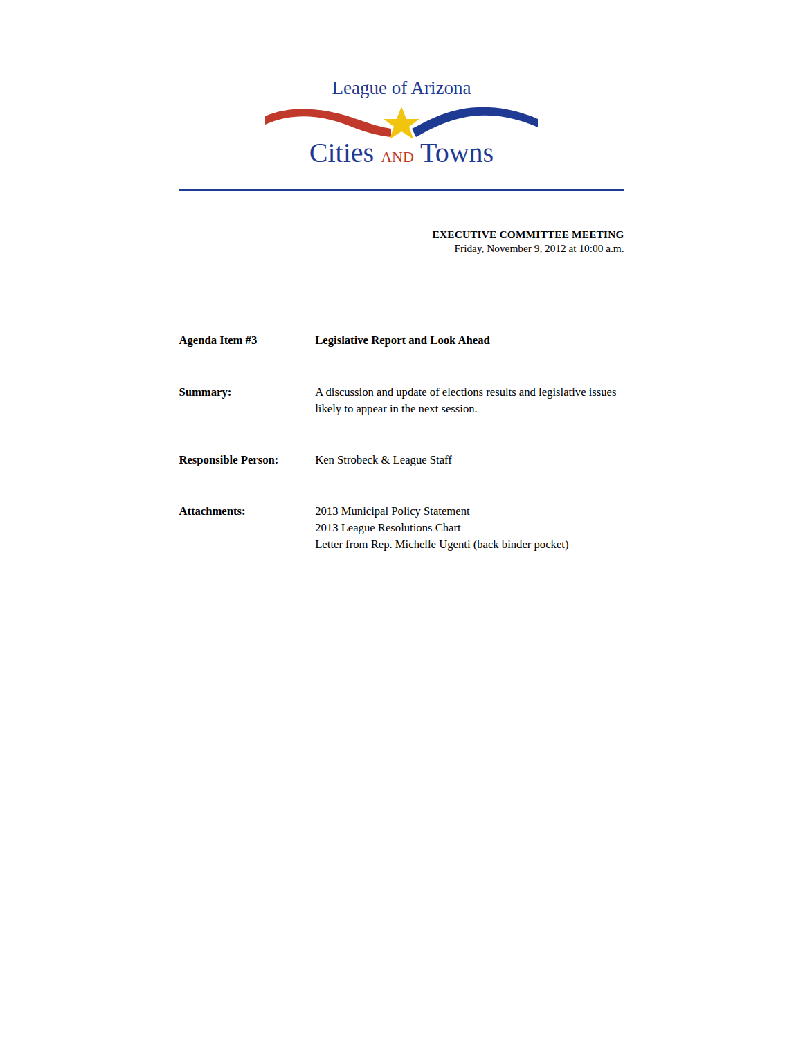League of Arizona Cities AND Towns
EXECUTIVE COMMITTEE MEETING
Friday, November 9, 2012 at 10:00 a.m.
| Agenda Item #3 | Legislative Report and Look Ahead |
| Summary: | A discussion and update of elections results and legislative issues likely to appear in the next session. |
| Responsible Person: | Ken Strobeck & League Staff |
| Attachments: | 2013 Municipal Policy Statement 2013 League Resolutions Chart Letter from Rep. Michelle Ugenti (back binder pocket) |